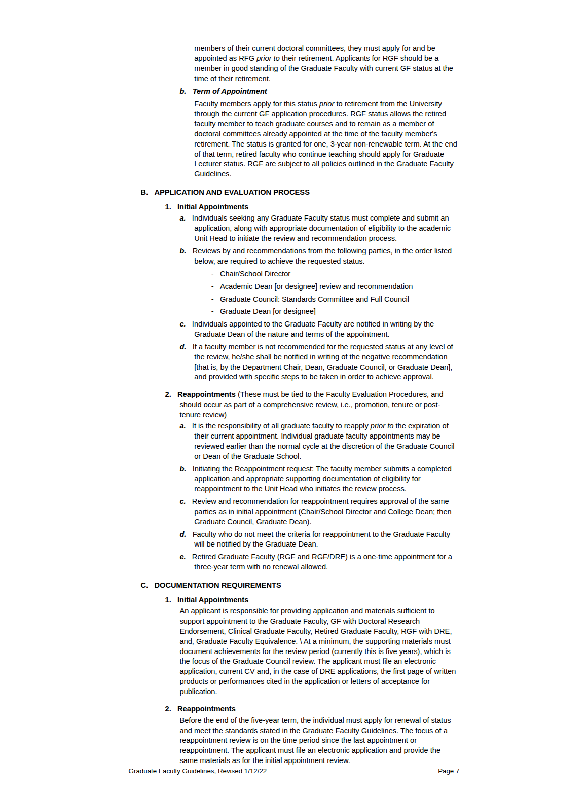members of their current doctoral committees, they must apply for and be appointed as RFG prior to their retirement. Applicants for RGF should be a member in good standing of the Graduate Faculty with current GF status at the time of their retirement.
b. Term of Appointment
Faculty members apply for this status prior to retirement from the University through the current GF application procedures. RGF status allows the retired faculty member to teach graduate courses and to remain as a member of doctoral committees already appointed at the time of the faculty member's retirement. The status is granted for one, 3-year non-renewable term. At the end of that term, retired faculty who continue teaching should apply for Graduate Lecturer status. RGF are subject to all policies outlined in the Graduate Faculty Guidelines.
B. APPLICATION AND EVALUATION PROCESS
1. Initial Appointments
a. Individuals seeking any Graduate Faculty status must complete and submit an application, along with appropriate documentation of eligibility to the academic Unit Head to initiate the review and recommendation process.
b. Reviews by and recommendations from the following parties, in the order listed below, are required to achieve the requested status.
- Chair/School Director
- Academic Dean [or designee] review and recommendation
- Graduate Council: Standards Committee and Full Council
- Graduate Dean [or designee]
c. Individuals appointed to the Graduate Faculty are notified in writing by the Graduate Dean of the nature and terms of the appointment.
d. If a faculty member is not recommended for the requested status at any level of the review, he/she shall be notified in writing of the negative recommendation [that is, by the Department Chair, Dean, Graduate Council, or Graduate Dean], and provided with specific steps to be taken in order to achieve approval.
2. Reappointments (These must be tied to the Faculty Evaluation Procedures, and should occur as part of a comprehensive review, i.e., promotion, tenure or post-tenure review)
a. It is the responsibility of all graduate faculty to reapply prior to the expiration of their current appointment. Individual graduate faculty appointments may be reviewed earlier than the normal cycle at the discretion of the Graduate Council or Dean of the Graduate School.
b. Initiating the Reappointment request: The faculty member submits a completed application and appropriate supporting documentation of eligibility for reappointment to the Unit Head who initiates the review process.
c. Review and recommendation for reappointment requires approval of the same parties as in initial appointment (Chair/School Director and College Dean; then Graduate Council, Graduate Dean).
d. Faculty who do not meet the criteria for reappointment to the Graduate Faculty will be notified by the Graduate Dean.
e. Retired Graduate Faculty (RGF and RGF/DRE) is a one-time appointment for a three-year term with no renewal allowed.
C. DOCUMENTATION REQUIREMENTS
1. Initial Appointments
An applicant is responsible for providing application and materials sufficient to support appointment to the Graduate Faculty, GF with Doctoral Research Endorsement, Clinical Graduate Faculty, Retired Graduate Faculty, RGF with DRE, and, Graduate Faculty Equivalence. \ At a minimum, the supporting materials must document achievements for the review period (currently this is five years), which is the focus of the Graduate Council review. The applicant must file an electronic application, current CV and, in the case of DRE applications, the first page of written products or performances cited in the application or letters of acceptance for publication.
2. Reappointments
Before the end of the five-year term, the individual must apply for renewal of status and meet the standards stated in the Graduate Faculty Guidelines. The focus of a reappointment review is on the time period since the last appointment or reappointment. The applicant must file an electronic application and provide the same materials as for the initial appointment review.
Graduate Faculty Guidelines, Revised 1/12/22 Page 7